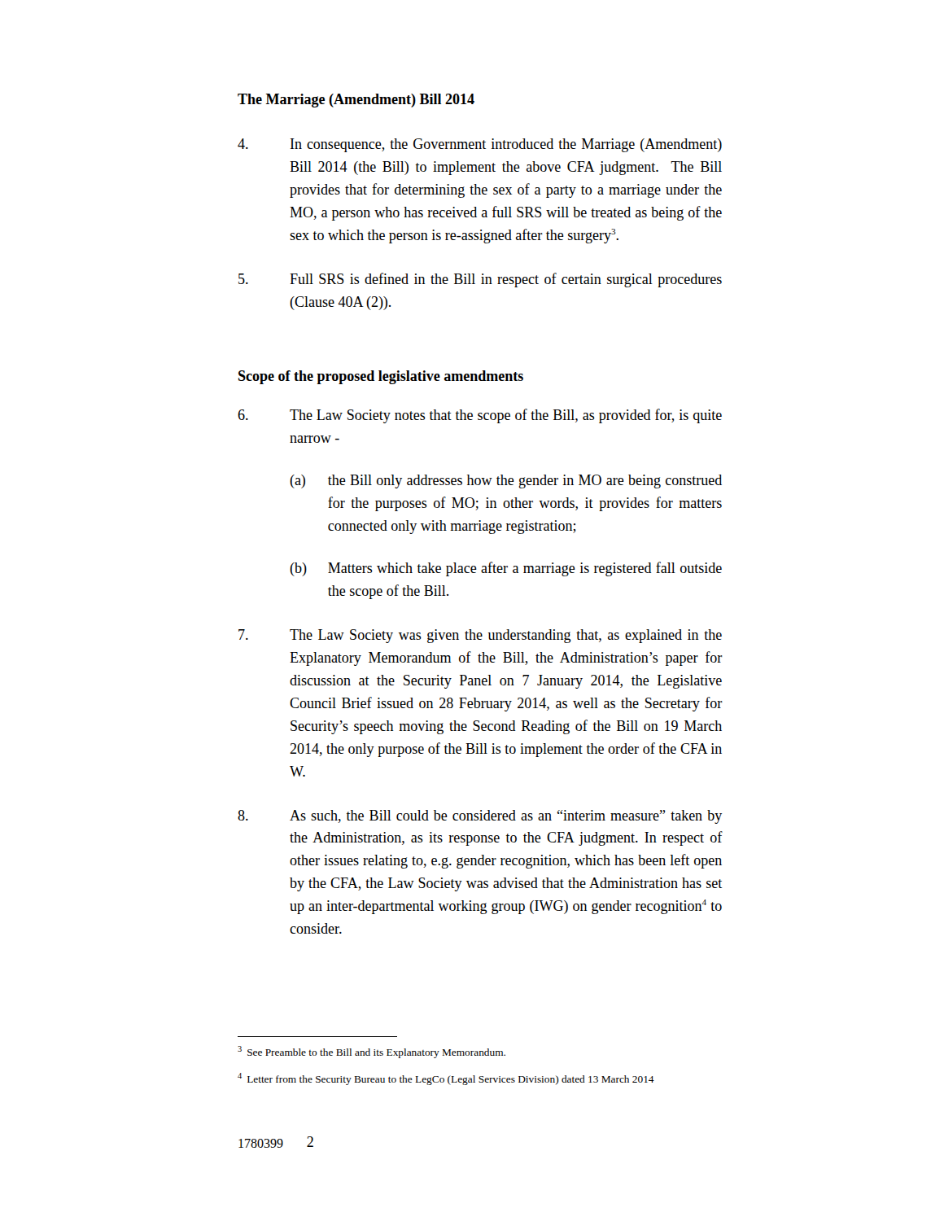The Marriage (Amendment) Bill 2014
4. In consequence, the Government introduced the Marriage (Amendment) Bill 2014 (the Bill) to implement the above CFA judgment. The Bill provides that for determining the sex of a party to a marriage under the MO, a person who has received a full SRS will be treated as being of the sex to which the person is re-assigned after the surgery3.
5. Full SRS is defined in the Bill in respect of certain surgical procedures (Clause 40A (2)).
Scope of the proposed legislative amendments
6. The Law Society notes that the scope of the Bill, as provided for, is quite narrow -
(a) the Bill only addresses how the gender in MO are being construed for the purposes of MO; in other words, it provides for matters connected only with marriage registration;
(b) Matters which take place after a marriage is registered fall outside the scope of the Bill.
7. The Law Society was given the understanding that, as explained in the Explanatory Memorandum of the Bill, the Administration’s paper for discussion at the Security Panel on 7 January 2014, the Legislative Council Brief issued on 28 February 2014, as well as the Secretary for Security’s speech moving the Second Reading of the Bill on 19 March 2014, the only purpose of the Bill is to implement the order of the CFA in W.
8. As such, the Bill could be considered as an “interim measure” taken by the Administration, as its response to the CFA judgment. In respect of other issues relating to, e.g. gender recognition, which has been left open by the CFA, the Law Society was advised that the Administration has set up an inter-departmental working group (IWG) on gender recognition4 to consider.
3 See Preamble to the Bill and its Explanatory Memorandum.
4 Letter from the Security Bureau to the LegCo (Legal Services Division) dated 13 March 2014
1780399
2